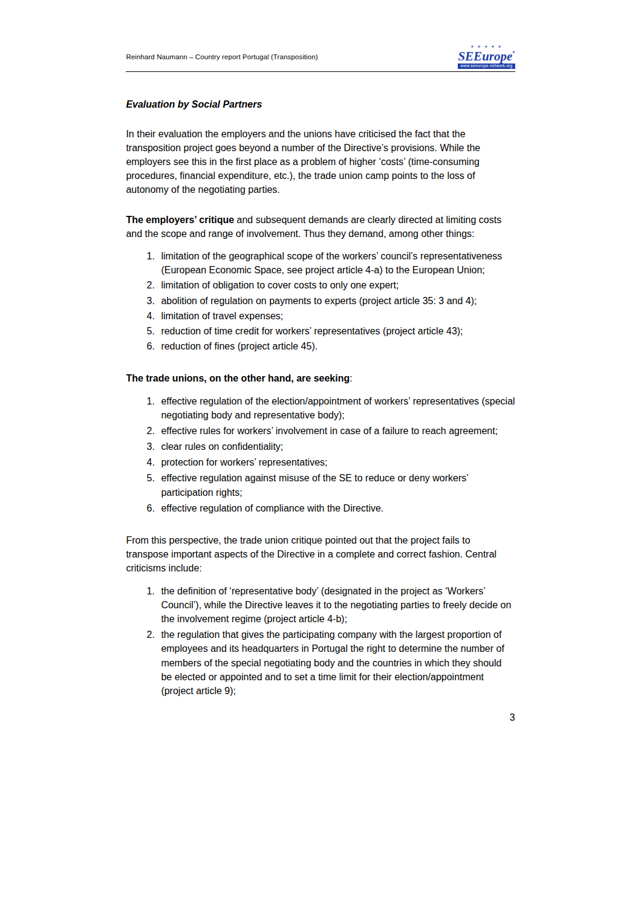Reinhard Naumann – Country report Portugal (Transposition)
* * * * * SEEurope* www.seeurope-network.org
Evaluation by Social Partners
In their evaluation the employers and the unions have criticised the fact that the transposition project goes beyond a number of the Directive’s provisions. While the employers see this in the first place as a problem of higher ‘costs’ (time-consuming procedures, financial expenditure, etc.), the trade union camp points to the loss of autonomy of the negotiating parties.
The employers’ critique and subsequent demands are clearly directed at limiting costs and the scope and range of involvement. Thus they demand, among other things:
limitation of the geographical scope of the workers’ council’s representativeness (European Economic Space, see project article 4-a) to the European Union;
limitation of obligation to cover costs to only one expert;
abolition of regulation on payments to experts (project article 35: 3 and 4);
limitation of travel expenses;
reduction of time credit for workers’ representatives (project article 43);
reduction of fines (project article 45).
The trade unions, on the other hand, are seeking:
effective regulation of the election/appointment of workers’ representatives (special negotiating body and representative body);
effective rules for workers’ involvement in case of a failure to reach agreement;
clear rules on confidentiality;
protection for workers’ representatives;
effective regulation against misuse of the SE to reduce or deny workers’ participation rights;
effective regulation of compliance with the Directive.
From this perspective, the trade union critique pointed out that the project fails to transpose important aspects of the Directive in a complete and correct fashion. Central criticisms include:
the definition of ‘representative body’ (designated in the project as ‘Workers’ Council’), while the Directive leaves it to the negotiating parties to freely decide on the involvement regime (project article 4-b);
the regulation that gives the participating company with the largest proportion of employees and its headquarters in Portugal the right to determine the number of members of the special negotiating body and the countries in which they should be elected or appointed and to set a time limit for their election/appointment (project article 9);
3